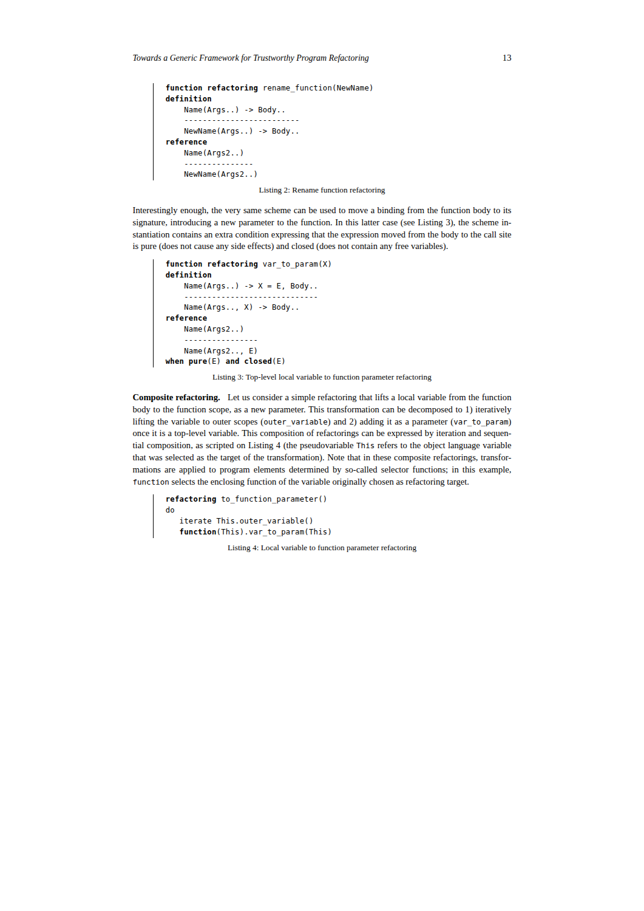Towards a Generic Framework for Trustworthy Program Refactoring 13
function refactoring rename_function(NewName) definition Name(Args..) -> Body.. ------------------------- NewName(Args..) -> Body.. reference Name(Args2..) --------------- NewName(Args2..)
Listing 2: Rename function refactoring
Interestingly enough, the very same scheme can be used to move a binding from the function body to its signature, introducing a new parameter to the function. In this latter case (see Listing 3), the scheme instantiation contains an extra condition expressing that the expression moved from the body to the call site is pure (does not cause any side effects) and closed (does not contain any free variables).
function refactoring var_to_param(X) definition Name(Args..) -> X = E, Body.. ----------------------------- Name(Args.., X) -> Body.. reference Name(Args2..) ---------------- Name(Args2.., E) when pure(E) and closed(E)
Listing 3: Top-level local variable to function parameter refactoring
Composite refactoring. Let us consider a simple refactoring that lifts a local variable from the function body to the function scope, as a new parameter. This transformation can be decomposed to 1) iteratively lifting the variable to outer scopes (outer_variable) and 2) adding it as a parameter (var_to_param) once it is a top-level variable. This composition of refactorings can be expressed by iteration and sequential composition, as scripted on Listing 4 (the pseudovariable This refers to the object language variable that was selected as the target of the transformation). Note that in these composite refactorings, transformations are applied to program elements determined by so-called selector functions; in this example, function selects the enclosing function of the variable originally chosen as refactoring target.
refactoring to_function_parameter() do iterate This.outer_variable() function(This).var_to_param(This)
Listing 4: Local variable to function parameter refactoring